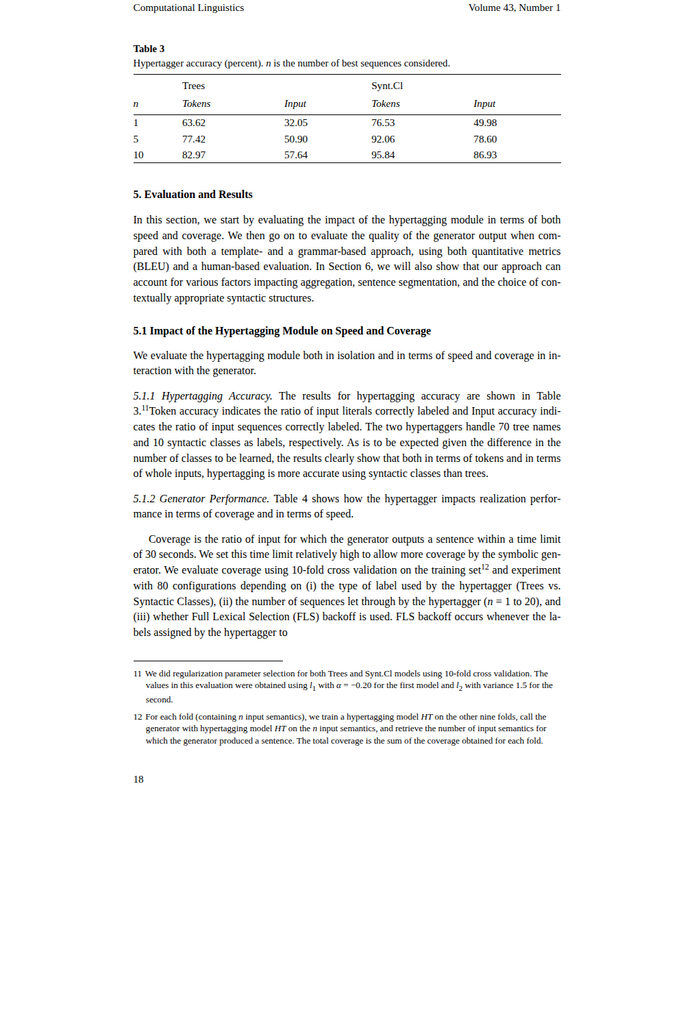Computational Linguistics
Volume 43, Number 1
Table 3 Hypertagger accuracy (percent). n is the number of best sequences considered.
| | Trees | Synt.Cl |
| --- | --- | --- |
| n | Tokens | Input | Tokens | Input |
| 1 | 63.62 | 32.05 | 76.53 | 49.98 |
| 5 | 77.42 | 50.90 | 92.06 | 78.60 |
| 10 | 82.97 | 57.64 | 95.84 | 86.93 |
5. Evaluation and Results
In this section, we start by evaluating the impact of the hypertagging module in terms of both speed and coverage. We then go on to evaluate the quality of the generator output when compared with both a template- and a grammar-based approach, using both quantitative metrics (BLEU) and a human-based evaluation. In Section 6, we will also show that our approach can account for various factors impacting aggregation, sentence segmentation, and the choice of contextually appropriate syntactic structures.
5.1 Impact of the Hypertagging Module on Speed and Coverage
We evaluate the hypertagging module both in isolation and in terms of speed and coverage in interaction with the generator.
5.1.1 Hypertagging Accuracy. The results for hypertagging accuracy are shown in Table 3.11Token accuracy indicates the ratio of input literals correctly labeled and Input accuracy indicates the ratio of input sequences correctly labeled. The two hypertaggers handle 70 tree names and 10 syntactic classes as labels, respectively. As is to be expected given the difference in the number of classes to be learned, the results clearly show that both in terms of tokens and in terms of whole inputs, hypertagging is more accurate using syntactic classes than trees.
5.1.2 Generator Performance. Table 4 shows how the hypertagger impacts realization performance in terms of coverage and in terms of speed.
Coverage is the ratio of input for which the generator outputs a sentence within a time limit of 30 seconds. We set this time limit relatively high to allow more coverage by the symbolic generator. We evaluate coverage using 10-fold cross validation on the training set12 and experiment with 80 configurations depending on (i) the type of label used by the hypertagger (Trees vs. Syntactic Classes), (ii) the number of sequences let through by the hypertagger (n = 1 to 20), and (iii) whether Full Lexical Selection (FLS) backoff is used. FLS backoff occurs whenever the labels assigned by the hypertagger to
11 We did regularization parameter selection for both Trees and Synt.Cl models using 10-fold cross validation. The values in this evaluation were obtained using l1 with α = −0.20 for the first model and l2 with variance 1.5 for the second.
12 For each fold (containing n input semantics), we train a hypertagging model HT on the other nine folds, call the generator with hypertagging model HT on the n input semantics, and retrieve the number of input semantics for which the generator produced a sentence. The total coverage is the sum of the coverage obtained for each fold.
18